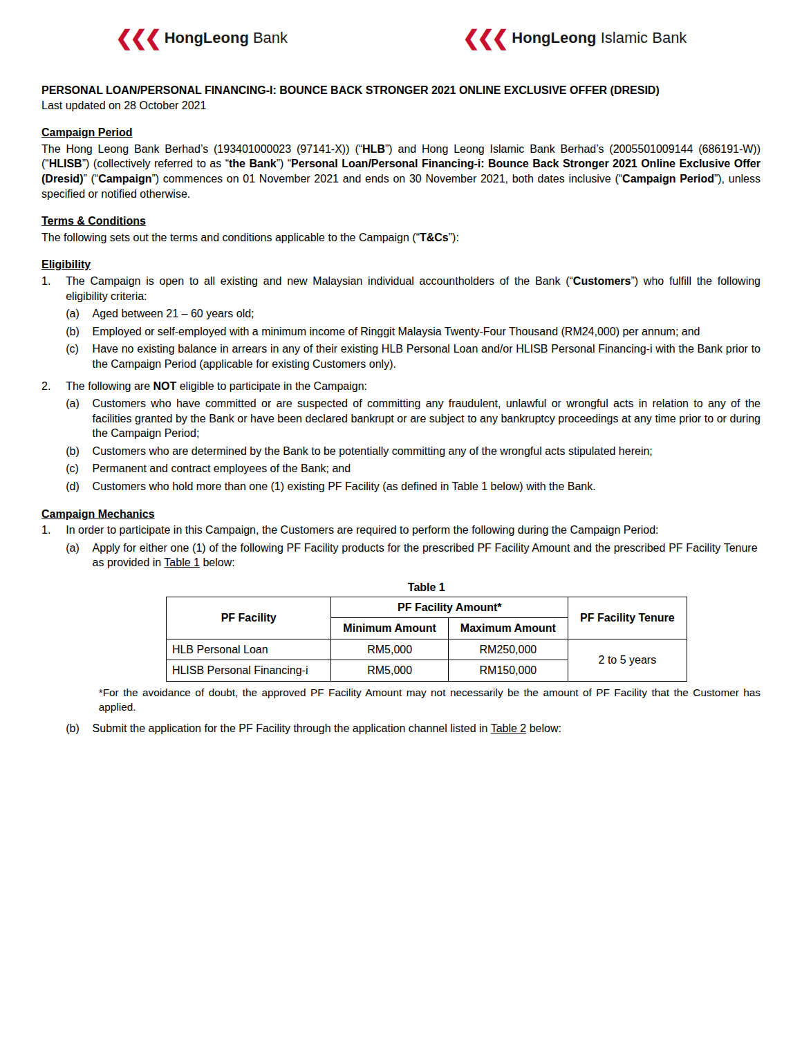❮❮❮ HongLeong Bank
❮❮❮ HongLeong Islamic Bank
PERSONAL LOAN/PERSONAL FINANCING-i: BOUNCE BACK STRONGER 2021 ONLINE EXCLUSIVE OFFER (DRESID)
Last updated on 28 October 2021
Campaign Period
The Hong Leong Bank Berhad’s (193401000023 (97141-X)) (“HLB”) and Hong Leong Islamic Bank Berhad’s (2005501009144 (686191-W)) (“HLISB”) (collectively referred to as “the Bank”) “Personal Loan/Personal Financing-i: Bounce Back Stronger 2021 Online Exclusive Offer (Dresid)” (“Campaign”) commences on 01 November 2021 and ends on 30 November 2021, both dates inclusive (“Campaign Period”), unless specified or notified otherwise.
Terms & Conditions
The following sets out the terms and conditions applicable to the Campaign (“T&Cs”):
Eligibility
The Campaign is open to all existing and new Malaysian individual accountholders of the Bank (“Customers”) who fulfill the following eligibility criteria:
Aged between 21 – 60 years old;
Employed or self-employed with a minimum income of Ringgit Malaysia Twenty-Four Thousand (RM24,000) per annum; and
Have no existing balance in arrears in any of their existing HLB Personal Loan and/or HLISB Personal Financing-i with the Bank prior to the Campaign Period (applicable for existing Customers only).
The following are NOT eligible to participate in the Campaign:
Customers who have committed or are suspected of committing any fraudulent, unlawful or wrongful acts in relation to any of the facilities granted by the Bank or have been declared bankrupt or are subject to any bankruptcy proceedings at any time prior to or during the Campaign Period;
Customers who are determined by the Bank to be potentially committing any of the wrongful acts stipulated herein;
Permanent and contract employees of the Bank; and
Customers who hold more than one (1) existing PF Facility (as defined in Table 1 below) with the Bank.
Campaign Mechanics
In order to participate in this Campaign, the Customers are required to perform the following during the Campaign Period:
Apply for either one (1) of the following PF Facility products for the prescribed PF Facility Amount and the prescribed PF Facility Tenure as provided in Table 1 below:
Table 1
| PF Facility | PF Facility Amount* | PF Facility Tenure |
| --- | --- | --- |
| Minimum Amount | Maximum Amount |
| HLB Personal Loan | RM5,000 | RM250,000 | 2 to 5 years |
| HLISB Personal Financing-i | RM5,000 | RM150,000 |
*For the avoidance of doubt, the approved PF Facility Amount may not necessarily be the amount of PF Facility that the Customer has applied.
Submit the application for the PF Facility through the application channel listed in Table 2 below: